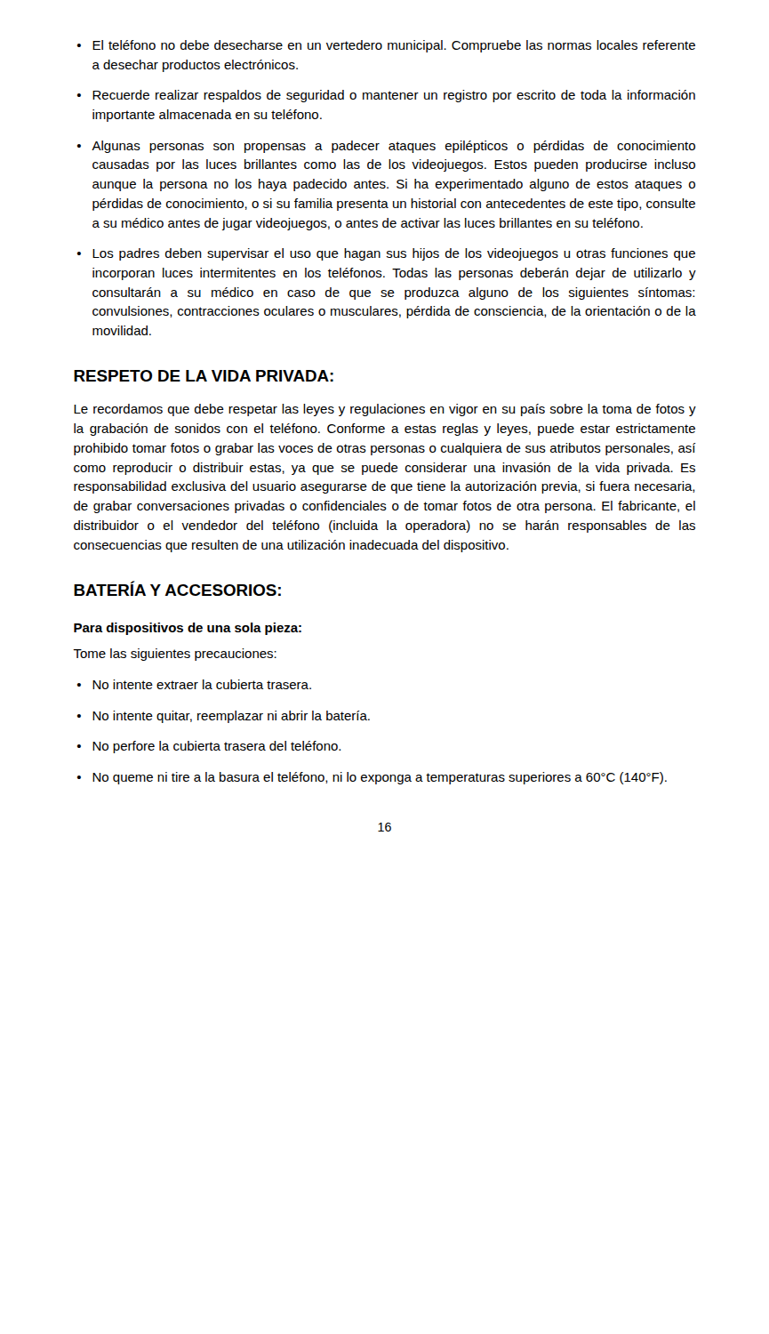El teléfono no debe desecharse en un vertedero municipal. Compruebe las normas locales referente a desechar productos electrónicos.
Recuerde realizar respaldos de seguridad o mantener un registro por escrito de toda la información importante almacenada en su teléfono.
Algunas personas son propensas a padecer ataques epilépticos o pérdidas de conocimiento causadas por las luces brillantes como las de los videojuegos. Estos pueden producirse incluso aunque la persona no los haya padecido antes. Si ha experimentado alguno de estos ataques o pérdidas de conocimiento, o si su familia presenta un historial con antecedentes de este tipo, consulte a su médico antes de jugar videojuegos, o antes de activar las luces brillantes en su teléfono.
Los padres deben supervisar el uso que hagan sus hijos de los videojuegos u otras funciones que incorporan luces intermitentes en los teléfonos. Todas las personas deberán dejar de utilizarlo y consultarán a su médico en caso de que se produzca alguno de los siguientes síntomas: convulsiones, contracciones oculares o musculares, pérdida de consciencia, de la orientación o de la movilidad.
RESPETO DE LA VIDA PRIVADA:
Le recordamos que debe respetar las leyes y regulaciones en vigor en su país sobre la toma de fotos y la grabación de sonidos con el teléfono. Conforme a estas reglas y leyes, puede estar estrictamente prohibido tomar fotos o grabar las voces de otras personas o cualquiera de sus atributos personales, así como reproducir o distribuir estas, ya que se puede considerar una invasión de la vida privada. Es responsabilidad exclusiva del usuario asegurarse de que tiene la autorización previa, si fuera necesaria, de grabar conversaciones privadas o confidenciales o de tomar fotos de otra persona. El fabricante, el distribuidor o el vendedor del teléfono (incluida la operadora) no se harán responsables de las consecuencias que resulten de una utilización inadecuada del dispositivo.
BATERÍA Y ACCESORIOS:
Para dispositivos de una sola pieza:
Tome las siguientes precauciones:
No intente extraer la cubierta trasera.
No intente quitar, reemplazar ni abrir la batería.
No perfore la cubierta trasera del teléfono.
No queme ni tire a la basura el teléfono, ni lo exponga a temperaturas superiores a 60°C (140°F).
16